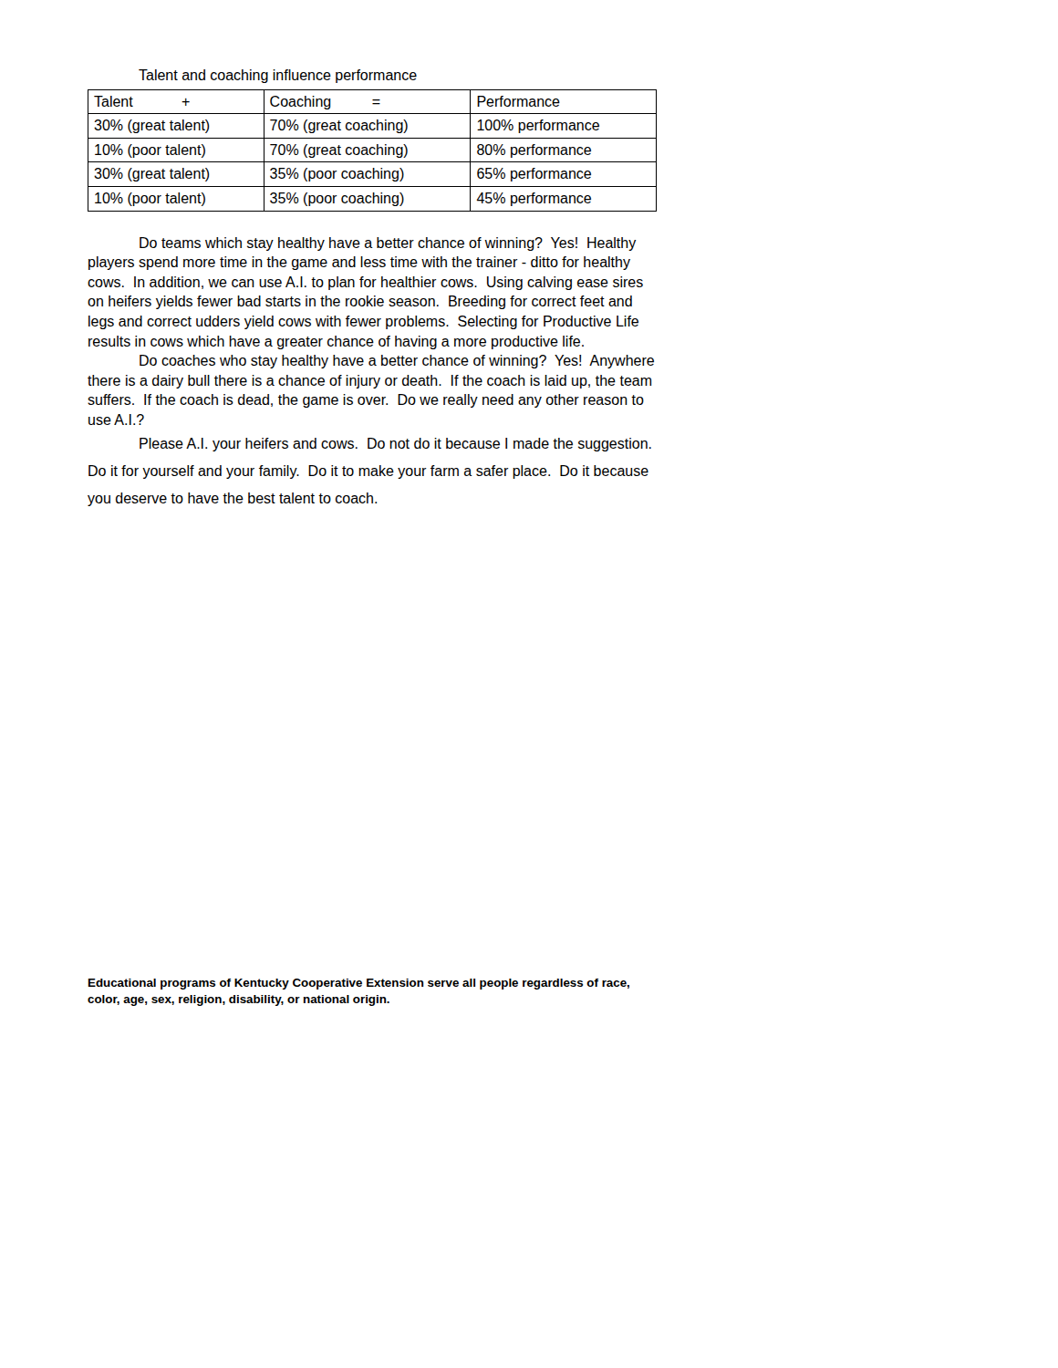Talent and coaching influence performance
| Talent + | Coaching = | Performance |
| 30% (great talent) | 70% (great coaching) | 100% performance |
| 10% (poor talent) | 70% (great coaching) | 80% performance |
| 30% (great talent) | 35% (poor coaching) | 65% performance |
| 10% (poor talent) | 35% (poor coaching) | 45% performance |
Do teams which stay healthy have a better chance of winning? Yes! Healthy players spend more time in the game and less time with the trainer - ditto for healthy cows. In addition, we can use A.I. to plan for healthier cows. Using calving ease sires on heifers yields fewer bad starts in the rookie season. Breeding for correct feet and legs and correct udders yield cows with fewer problems. Selecting for Productive Life results in cows which have a greater chance of having a more productive life.
Do coaches who stay healthy have a better chance of winning? Yes! Anywhere there is a dairy bull there is a chance of injury or death. If the coach is laid up, the team suffers. If the coach is dead, the game is over. Do we really need any other reason to use A.I.?
Please A.I. your heifers and cows. Do not do it because I made the suggestion. Do it for yourself and your family. Do it to make your farm a safer place. Do it because you deserve to have the best talent to coach.
Educational programs of Kentucky Cooperative Extension serve all people regardless of race, color, age, sex, religion, disability, or national origin.